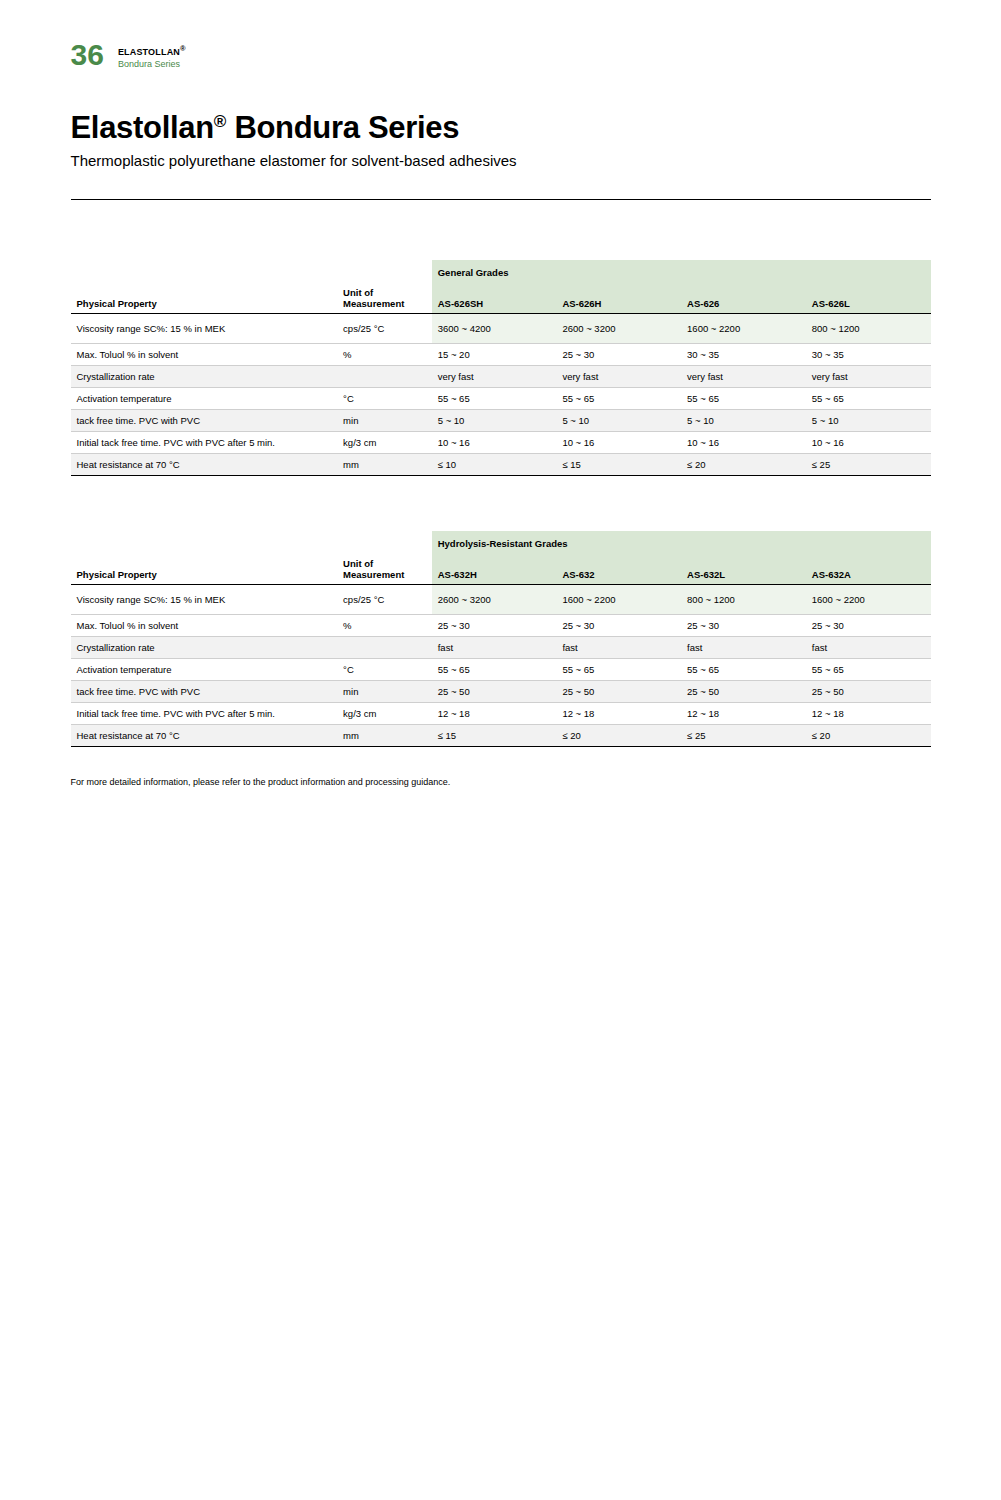36
ELASTOLLAN®
Bondura Series
Elastollan® Bondura Series
Thermoplastic polyurethane elastomer for solvent-based adhesives
| | | General Grades |
| --- | --- | --- |
| Physical Property | Unit of Measurement | AS-626SH | AS-626H | AS-626 | AS-626L |
| Viscosity range SC%: 15 % in MEK | cps/25 °C | 3600 ~ 4200 | 2600 ~ 3200 | 1600 ~ 2200 | 800 ~ 1200 |
| Max. Toluol % in solvent | % | 15 ~ 20 | 25 ~ 30 | 30 ~ 35 | 30 ~ 35 |
| Crystallization rate | | very fast | very fast | very fast | very fast |
| Activation temperature | °C | 55 ~ 65 | 55 ~ 65 | 55 ~ 65 | 55 ~ 65 |
| tack free time. PVC with PVC | min | 5 ~ 10 | 5 ~ 10 | 5 ~ 10 | 5 ~ 10 |
| Initial tack free time. PVC with PVC after 5 min. | kg/3 cm | 10 ~ 16 | 10 ~ 16 | 10 ~ 16 | 10 ~ 16 |
| Heat resistance at 70 °C | mm | ≤ 10 | ≤ 15 | ≤ 20 | ≤ 25 |
| | | Hydrolysis-Resistant Grades |
| --- | --- | --- |
| Physical Property | Unit of Measurement | AS-632H | AS-632 | AS-632L | AS-632A |
| Viscosity range SC%: 15 % in MEK | cps/25 °C | 2600 ~ 3200 | 1600 ~ 2200 | 800 ~ 1200 | 1600 ~ 2200 |
| Max. Toluol % in solvent | % | 25 ~ 30 | 25 ~ 30 | 25 ~ 30 | 25 ~ 30 |
| Crystallization rate | | fast | fast | fast | fast |
| Activation temperature | °C | 55 ~ 65 | 55 ~ 65 | 55 ~ 65 | 55 ~ 65 |
| tack free time. PVC with PVC | min | 25 ~ 50 | 25 ~ 50 | 25 ~ 50 | 25 ~ 50 |
| Initial tack free time. PVC with PVC after 5 min. | kg/3 cm | 12 ~ 18 | 12 ~ 18 | 12 ~ 18 | 12 ~ 18 |
| Heat resistance at 70 °C | mm | ≤ 15 | ≤ 20 | ≤ 25 | ≤ 20 |
For more detailed information, please refer to the product information and processing guidance.